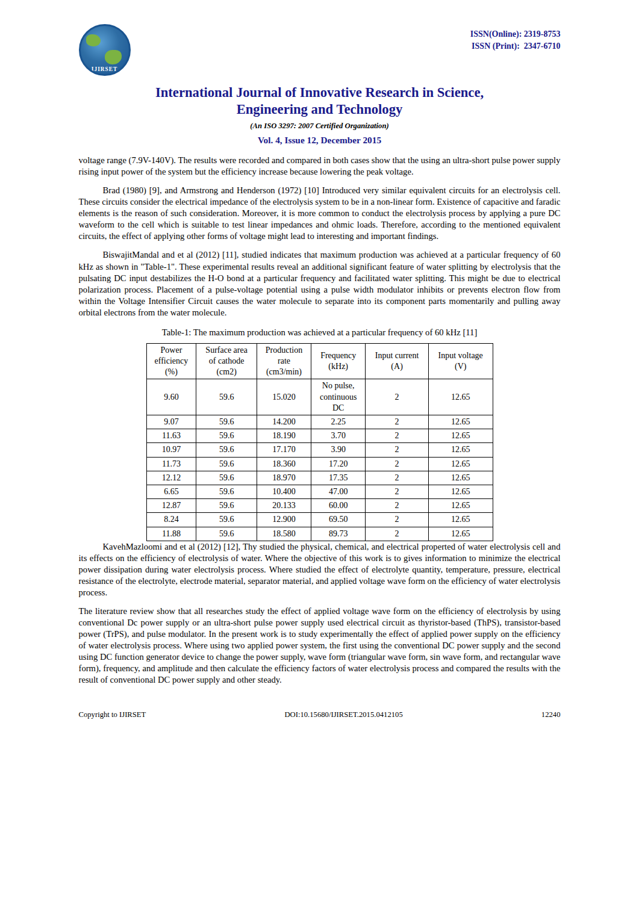IJIRSET
ISSN(Online): 2319-8753
ISSN (Print): 2347-6710
International Journal of Innovative Research in Science,
Engineering and Technology
(An ISO 3297: 2007 Certified Organization)
Vol. 4, Issue 12, December 2015
voltage range (7.9V-140V). The results were recorded and compared in both cases show that the using an ultra-short pulse power supply rising input power of the system but the efficiency increase because lowering the peak voltage.
Brad (1980) [9], and Armstrong and Henderson (1972) [10] Introduced very similar equivalent circuits for an electrolysis cell. These circuits consider the electrical impedance of the electrolysis system to be in a non-linear form. Existence of capacitive and faradic elements is the reason of such consideration. Moreover, it is more common to conduct the electrolysis process by applying a pure DC waveform to the cell which is suitable to test linear impedances and ohmic loads. Therefore, according to the mentioned equivalent circuits, the effect of applying other forms of voltage might lead to interesting and important findings.
BiswajitMandal and et al (2012) [11], studied indicates that maximum production was achieved at a particular frequency of 60 kHz as shown in "Table-1". These experimental results reveal an additional significant feature of water splitting by electrolysis that the pulsating DC input destabilizes the H-O bond at a particular frequency and facilitated water splitting. This might be due to electrical polarization process. Placement of a pulse-voltage potential using a pulse width modulator inhibits or prevents electron flow from within the Voltage Intensifier Circuit causes the water molecule to separate into its component parts momentarily and pulling away orbital electrons from the water molecule.
Table-1: The maximum production was achieved at a particular frequency of 60 kHz [11]
| Power efficiency (%) | Surface area of cathode (cm2) | Production rate (cm3/min) | Frequency (kHz) | Input current (A) | Input voltage (V) |
| --- | --- | --- | --- | --- | --- |
| 9.60 | 59.6 | 15.020 | No pulse, continuous DC | 2 | 12.65 |
| 9.07 | 59.6 | 14.200 | 2.25 | 2 | 12.65 |
| 11.63 | 59.6 | 18.190 | 3.70 | 2 | 12.65 |
| 10.97 | 59.6 | 17.170 | 3.90 | 2 | 12.65 |
| 11.73 | 59.6 | 18.360 | 17.20 | 2 | 12.65 |
| 12.12 | 59.6 | 18.970 | 17.35 | 2 | 12.65 |
| 6.65 | 59.6 | 10.400 | 47.00 | 2 | 12.65 |
| 12.87 | 59.6 | 20.133 | 60.00 | 2 | 12.65 |
| 8.24 | 59.6 | 12.900 | 69.50 | 2 | 12.65 |
| 11.88 | 59.6 | 18.580 | 89.73 | 2 | 12.65 |
KavehMazloomi and et al (2012) [12], Thy studied the physical, chemical, and electrical properted of water electrolysis cell and its effects on the efficiency of electrolysis of water. Where the objective of this work is to gives information to minimize the electrical power dissipation during water electrolysis process. Where studied the effect of electrolyte quantity, temperature, pressure, electrical resistance of the electrolyte, electrode material, separator material, and applied voltage wave form on the efficiency of water electrolysis process.
The literature review show that all researches study the effect of applied voltage wave form on the efficiency of electrolysis by using conventional Dc power supply or an ultra-short pulse power supply used electrical circuit as thyristor-based (ThPS), transistor-based power (TrPS), and pulse modulator. In the present work is to study experimentally the effect of applied power supply on the efficiency of water electrolysis process. Where using two applied power system, the first using the conventional DC power supply and the second using DC function generator device to change the power supply, wave form (triangular wave form, sin wave form, and rectangular wave form), frequency, and amplitude and then calculate the efficiency factors of water electrolysis process and compared the results with the result of conventional DC power supply and other steady.
Copyright to IJIRSET
DOI:10.15680/IJIRSET.2015.0412105
12240